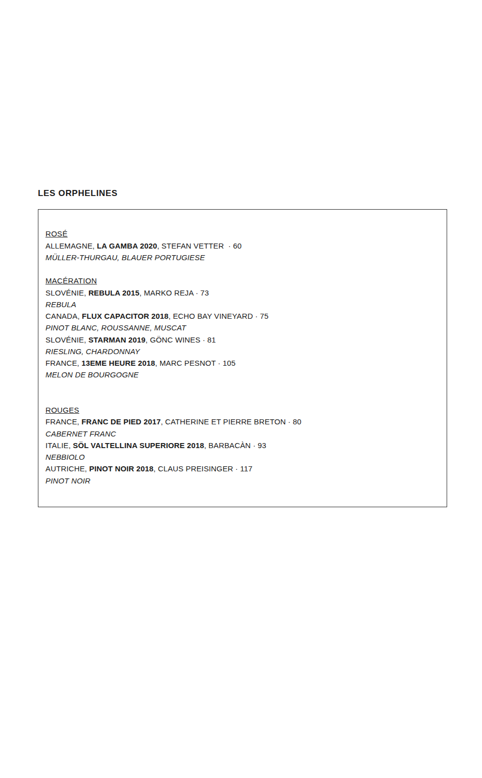Les Orphelines
Rosé
Allemagne, La Gamba 2020, Stefan Vetter · 60
Müller-Thurgau, Blauer Portugiese
Macération
Slovénie, Rebula 2015, Marko Reja · 73
Rebula
Canada, Flux Capacitor 2018, Echo Bay Vineyard · 75
Pinot Blanc, Roussanne, Muscat
Slovénie, Starman 2019, Gönc Wines · 81
Riesling, Chardonnay
France, 13eme Heure 2018, Marc Pesnot · 105
Melon de Bourgogne
Rouges
France, Franc de Pied 2017, Catherine et Pierre Breton · 80
Cabernet Franc
Italie, Söl Valtellina Superiore 2018, Barbacàn · 93
Nebbiolo
Autriche, Pinot Noir 2018, Claus Preisinger · 117
Pinot Noir